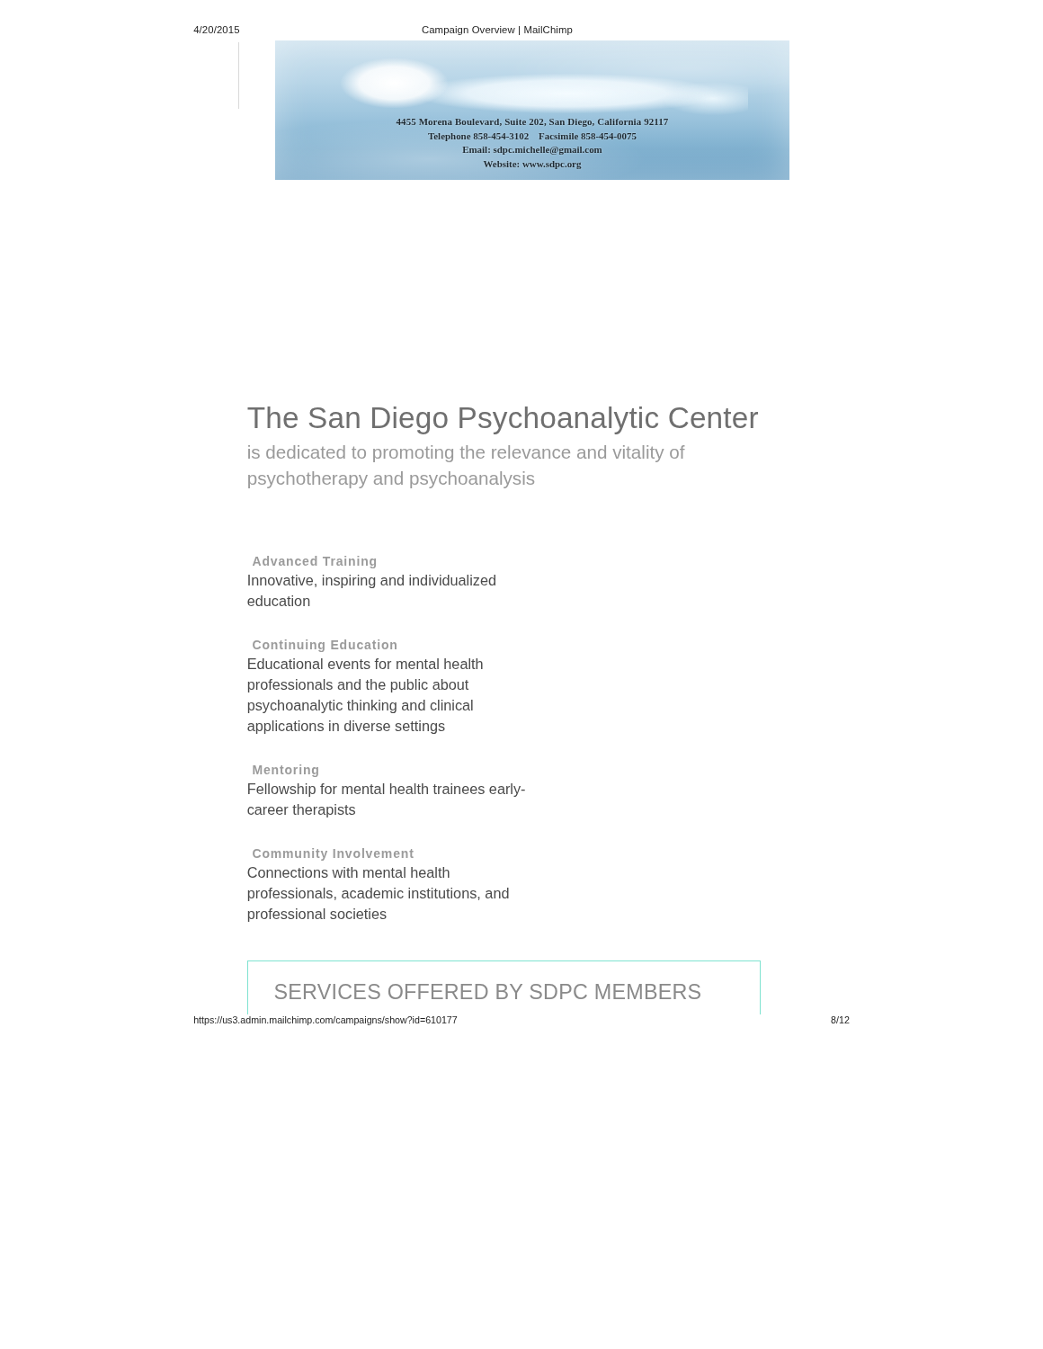4/20/2015 Campaign Overview | MailChimp
4455 Morena Boulevard, Suite 202, San Diego, California 92117
Telephone 858-454-3102 Facsimile 858-454-0075
Email: sdpc.michelle@gmail.com
Website: www.sdpc.org
The San Diego Psychoanalytic Center
is dedicated to promoting the relevance and vitality of psychotherapy and psychoanalysis
Advanced Training
Innovative, inspiring and individualized education
Continuing Education
Educational events for mental health professionals and the public about psychoanalytic thinking and clinical applications in diverse settings
Mentoring
Fellowship for mental health trainees early-career therapists
Community Involvement
Connections with mental health professionals, academic institutions, and professional societies
SERVICES OFFERED BY SDPC MEMBERS
https://us3.admin.mailchimp.com/campaigns/show?id=610177 8/12